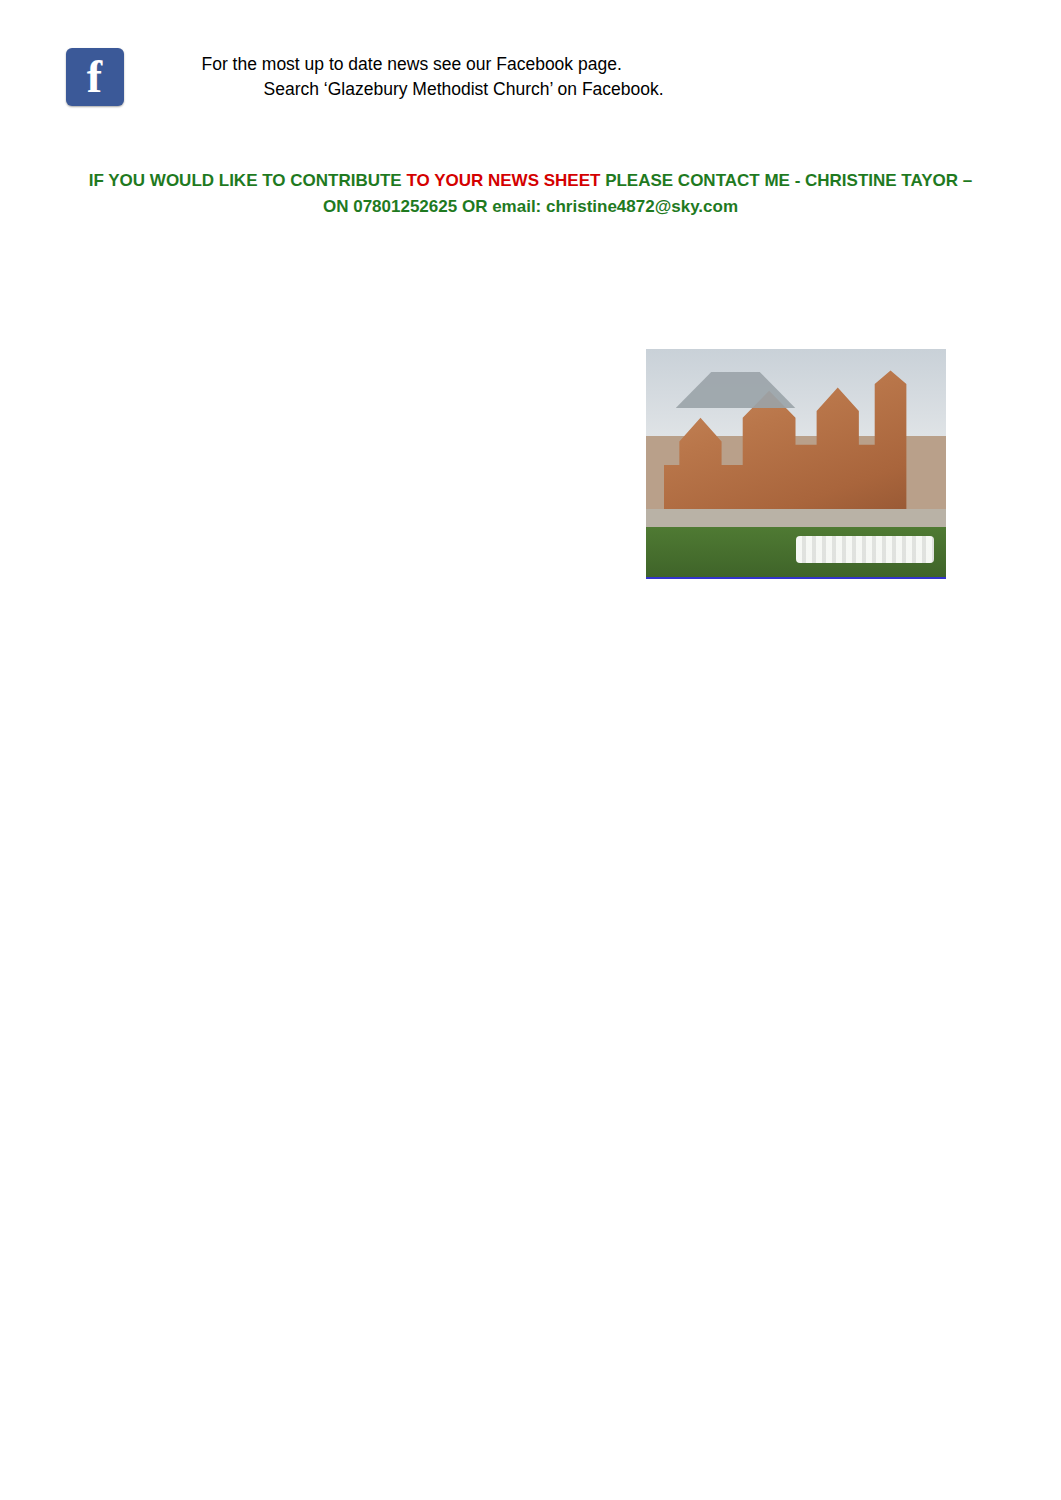f
For the most up to date news see our Facebook page. Search ‘Glazebury Methodist Church’ on Facebook.
IF YOU WOULD LIKE TO CONTRIBUTE TO YOUR NEWS SHEET PLEASE CONTACT ME - CHRISTINE TAYOR –ON 07801252625 OR email: christine4872@sky.com